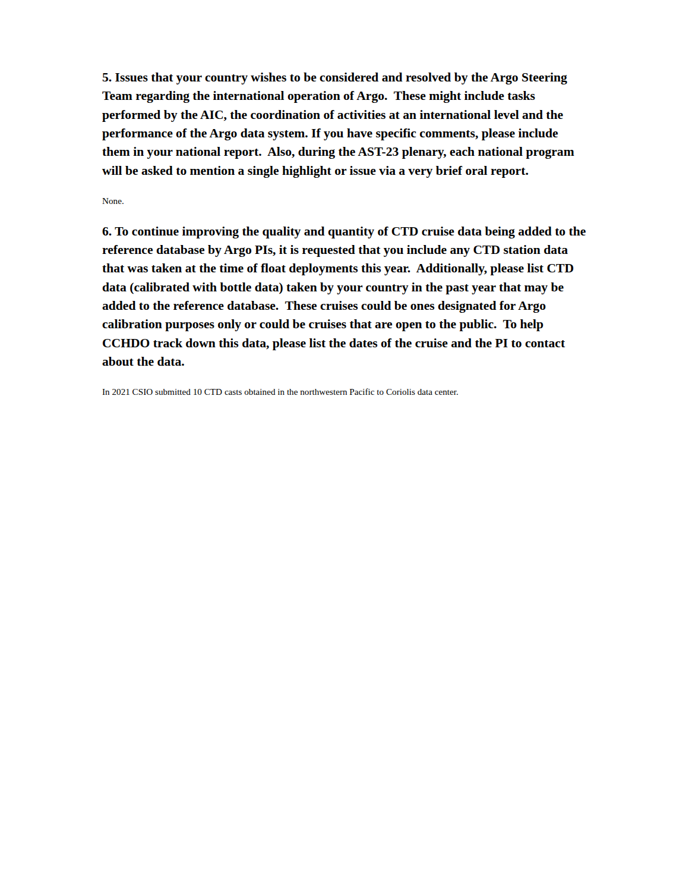5. Issues that your country wishes to be considered and resolved by the Argo Steering Team regarding the international operation of Argo. These might include tasks performed by the AIC, the coordination of activities at an international level and the performance of the Argo data system. If you have specific comments, please include them in your national report. Also, during the AST-23 plenary, each national program will be asked to mention a single highlight or issue via a very brief oral report.
None.
6. To continue improving the quality and quantity of CTD cruise data being added to the reference database by Argo PIs, it is requested that you include any CTD station data that was taken at the time of float deployments this year. Additionally, please list CTD data (calibrated with bottle data) taken by your country in the past year that may be added to the reference database. These cruises could be ones designated for Argo calibration purposes only or could be cruises that are open to the public. To help CCHDO track down this data, please list the dates of the cruise and the PI to contact about the data.
In 2021 CSIO submitted 10 CTD casts obtained in the northwestern Pacific to Coriolis data center.